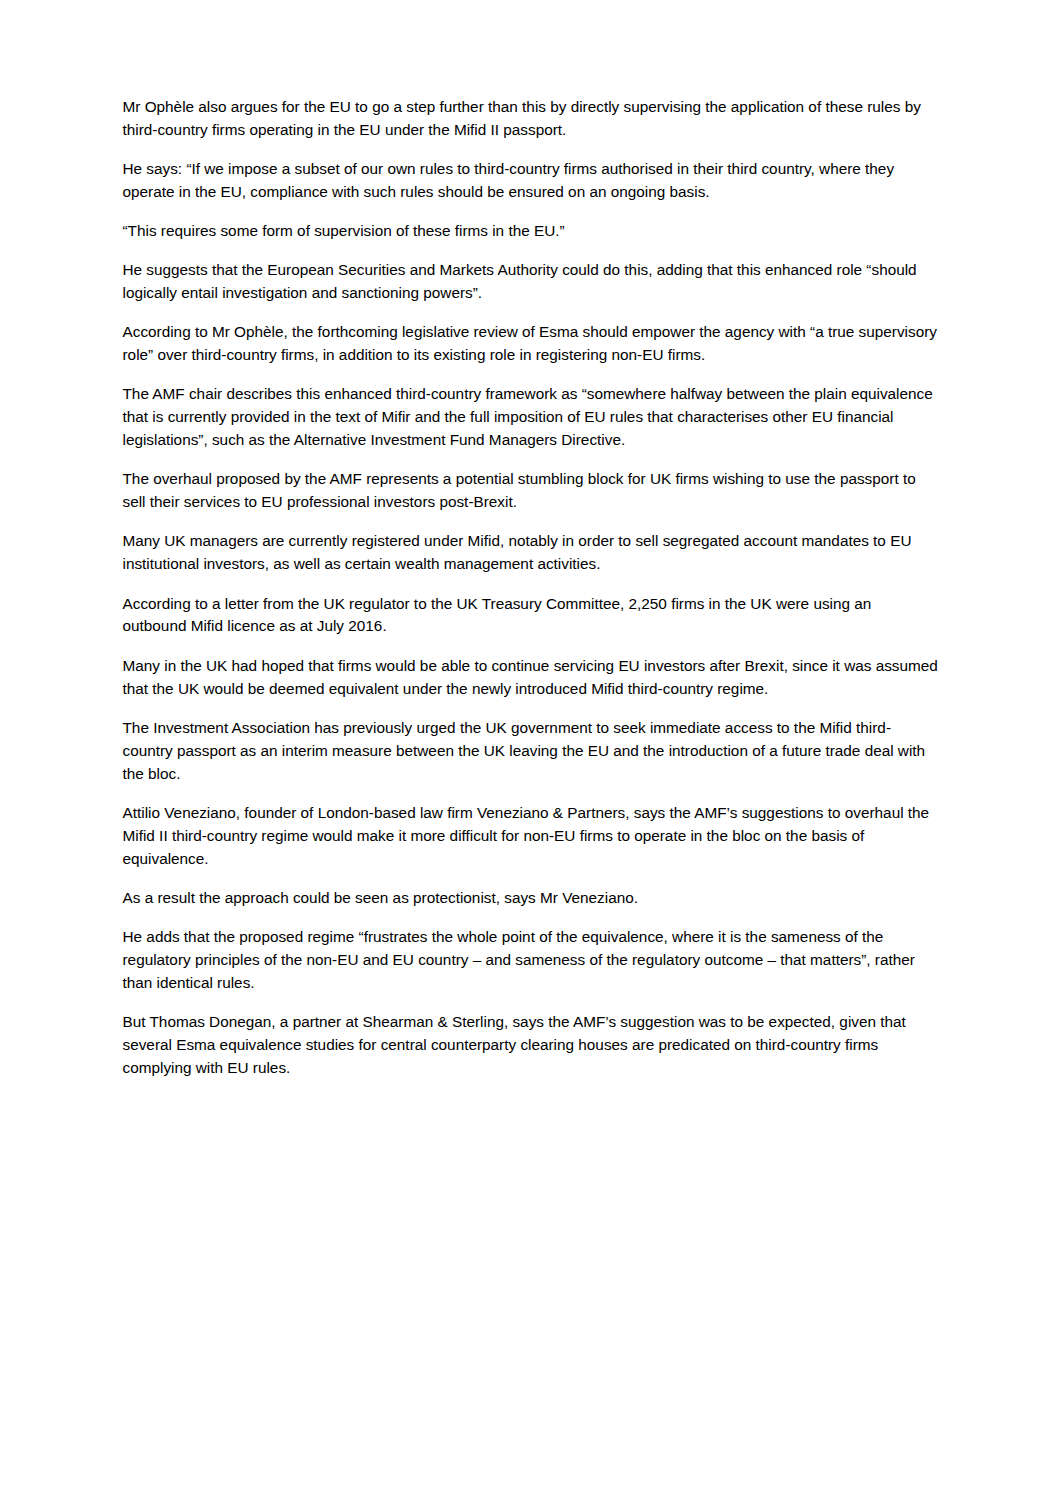Mr Ophèle also argues for the EU to go a step further than this by directly supervising the application of these rules by third-country firms operating in the EU under the Mifid II passport.
He says: “If we impose a subset of our own rules to third-country firms authorised in their third country, where they operate in the EU, compliance with such rules should be ensured on an ongoing basis.
“This requires some form of supervision of these firms in the EU.”
He suggests that the European Securities and Markets Authority could do this, adding that this enhanced role “should logically entail investigation and sanctioning powers”.
According to Mr Ophèle, the forthcoming legislative review of Esma should empower the agency with “a true supervisory role” over third-country firms, in addition to its existing role in registering non-EU firms.
The AMF chair describes this enhanced third-country framework as “somewhere halfway between the plain equivalence that is currently provided in the text of Mifir and the full imposition of EU rules that characterises other EU financial legislations”, such as the Alternative Investment Fund Managers Directive.
The overhaul proposed by the AMF represents a potential stumbling block for UK firms wishing to use the passport to sell their services to EU professional investors post-Brexit.
Many UK managers are currently registered under Mifid, notably in order to sell segregated account mandates to EU institutional investors, as well as certain wealth management activities.
According to a letter from the UK regulator to the UK Treasury Committee, 2,250 firms in the UK were using an outbound Mifid licence as at July 2016.
Many in the UK had hoped that firms would be able to continue servicing EU investors after Brexit, since it was assumed that the UK would be deemed equivalent under the newly introduced Mifid third-country regime.
The Investment Association has previously urged the UK government to seek immediate access to the Mifid third-country passport as an interim measure between the UK leaving the EU and the introduction of a future trade deal with the bloc.
Attilio Veneziano, founder of London-based law firm Veneziano & Partners, says the AMF’s suggestions to overhaul the Mifid II third-country regime would make it more difficult for non-EU firms to operate in the bloc on the basis of equivalence.
As a result the approach could be seen as protectionist, says Mr Veneziano.
He adds that the proposed regime “frustrates the whole point of the equivalence, where it is the sameness of the regulatory principles of the non-EU and EU country – and sameness of the regulatory outcome – that matters”, rather than identical rules.
But Thomas Donegan, a partner at Shearman & Sterling, says the AMF’s suggestion was to be expected, given that several Esma equivalence studies for central counterparty clearing houses are predicated on third-country firms complying with EU rules.